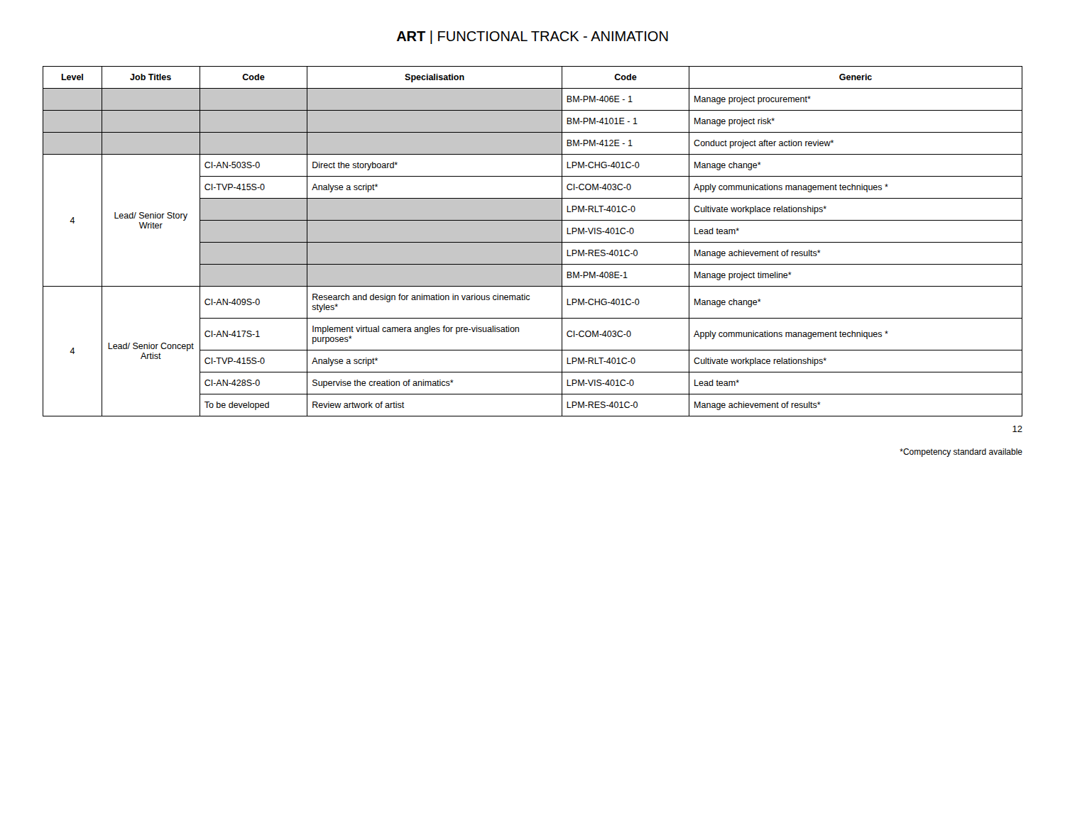ART | FUNCTIONAL TRACK - ANIMATION
| Level | Job Titles | Code | Specialisation | Code | Generic |
| --- | --- | --- | --- | --- | --- |
| | | | | BM-PM-406E - 1 | Manage project procurement* |
| | | | | BM-PM-4101E - 1 | Manage project risk* |
| | | | | BM-PM-412E - 1 | Conduct project after action review* |
| 4 | Lead/ Senior Story Writer | CI-AN-503S-0 | Direct the storyboard* | LPM-CHG-401C-0 | Manage change* |
| CI-TVP-415S-0 | Analyse a script* | CI-COM-403C-0 | Apply communications management techniques * |
| | | LPM-RLT-401C-0 | Cultivate workplace relationships* |
| | | LPM-VIS-401C-0 | Lead team* |
| | | LPM-RES-401C-0 | Manage achievement of results* |
| | | BM-PM-408E-1 | Manage project timeline* |
| 4 | Lead/ Senior Concept Artist | CI-AN-409S-0 | Research and design for animation in various cinematic styles* | LPM-CHG-401C-0 | Manage change* |
| CI-AN-417S-1 | Implement virtual camera angles for pre-visualisation purposes* | CI-COM-403C-0 | Apply communications management techniques * |
| CI-TVP-415S-0 | Analyse a script* | LPM-RLT-401C-0 | Cultivate workplace relationships* |
| CI-AN-428S-0 | Supervise the creation of animatics* | LPM-VIS-401C-0 | Lead team* |
| To be developed | Review artwork of artist | LPM-RES-401C-0 | Manage achievement of results* |
12
*Competency standard available